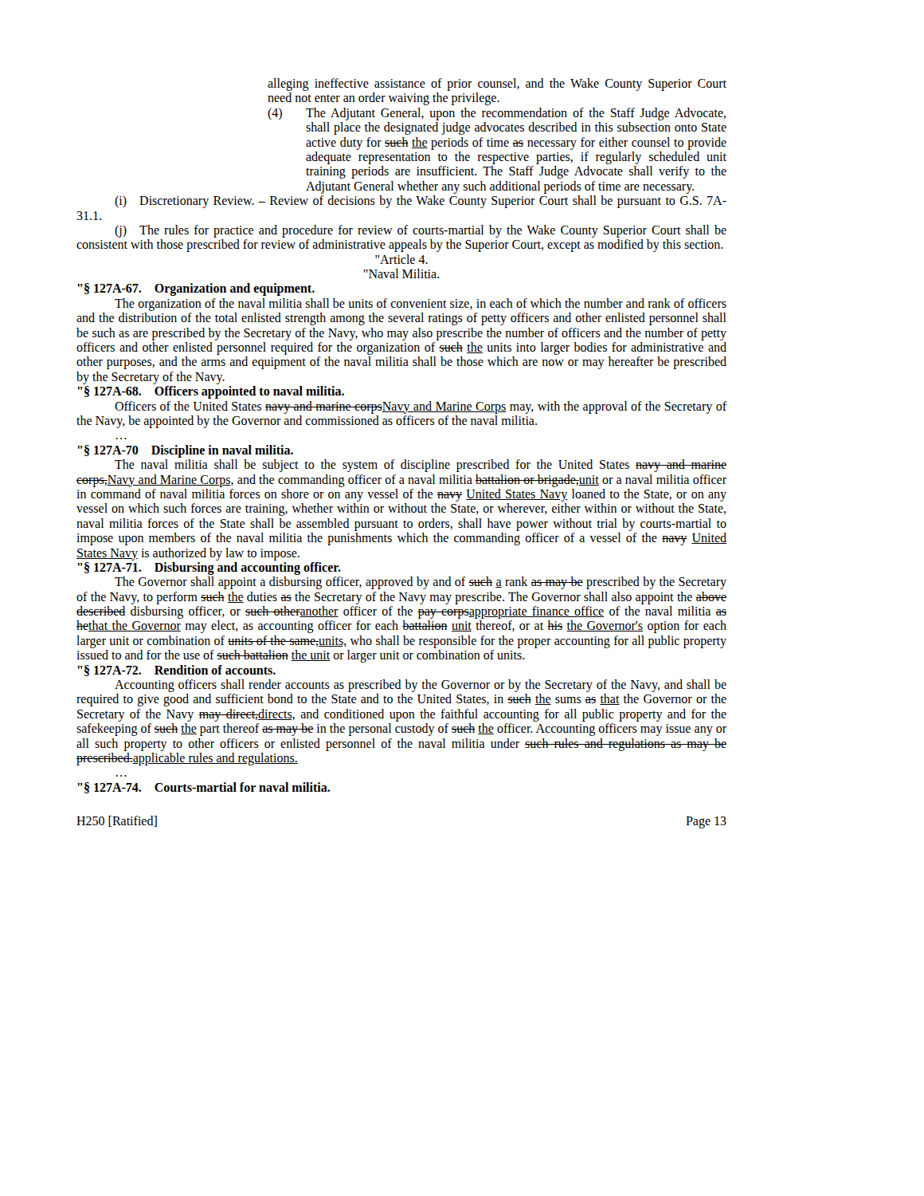alleging ineffective assistance of prior counsel, and the Wake County Superior Court need not enter an order waiving the privilege.
(4) The Adjutant General, upon the recommendation of the Staff Judge Advocate, shall place the designated judge advocates described in this subsection onto State active duty for such the periods of time as necessary for either counsel to provide adequate representation to the respective parties, if regularly scheduled unit training periods are insufficient. The Staff Judge Advocate shall verify to the Adjutant General whether any such additional periods of time are necessary.
(i) Discretionary Review. – Review of decisions by the Wake County Superior Court shall be pursuant to G.S. 7A-31.1.
(j) The rules for practice and procedure for review of courts-martial by the Wake County Superior Court shall be consistent with those prescribed for review of administrative appeals by the Superior Court, except as modified by this section.
"Article 4.
"Naval Militia.
"§ 127A-67. Organization and equipment.
The organization of the naval militia shall be units of convenient size, in each of which the number and rank of officers and the distribution of the total enlisted strength among the several ratings of petty officers and other enlisted personnel shall be such as are prescribed by the Secretary of the Navy, who may also prescribe the number of officers and the number of petty officers and other enlisted personnel required for the organization of such the units into larger bodies for administrative and other purposes, and the arms and equipment of the naval militia shall be those which are now or may hereafter be prescribed by the Secretary of the Navy.
"§ 127A-68. Officers appointed to naval militia.
Officers of the United States navy and marine corpsNavy and Marine Corps may, with the approval of the Secretary of the Navy, be appointed by the Governor and commissioned as officers of the naval militia.
…
"§ 127A-70 Discipline in naval militia.
The naval militia shall be subject to the system of discipline prescribed for the United States navy and marine corps,Navy and Marine Corps, and the commanding officer of a naval militia battalion or brigade,unit or a naval militia officer in command of naval militia forces on shore or on any vessel of the navy United States Navy loaned to the State, or on any vessel on which such forces are training, whether within or without the State, or wherever, either within or without the State, naval militia forces of the State shall be assembled pursuant to orders, shall have power without trial by courts-martial to impose upon members of the naval militia the punishments which the commanding officer of a vessel of the navy United States Navy is authorized by law to impose.
"§ 127A-71. Disbursing and accounting officer.
The Governor shall appoint a disbursing officer, approved by and of such a rank as may be prescribed by the Secretary of the Navy, to perform such the duties as the Secretary of the Navy may prescribe. The Governor shall also appoint the above described disbursing officer, or such otheranother officer of the pay corpsappropriate finance office of the naval militia as hethat the Governor may elect, as accounting officer for each battalion unit thereof, or at his the Governor's option for each larger unit or combination of units of the same,units, who shall be responsible for the proper accounting for all public property issued to and for the use of such battalion the unit or larger unit or combination of units.
"§ 127A-72. Rendition of accounts.
Accounting officers shall render accounts as prescribed by the Governor or by the Secretary of the Navy, and shall be required to give good and sufficient bond to the State and to the United States, in such the sums as that the Governor or the Secretary of the Navy may direct,directs, and conditioned upon the faithful accounting for all public property and for the safekeeping of such the part thereof as may be in the personal custody of such the officer. Accounting officers may issue any or all such property to other officers or enlisted personnel of the naval militia under such rules and regulations as may be prescribed.applicable rules and regulations.
…
"§ 127A-74. Courts-martial for naval militia.
H250 [Ratified] Page 13